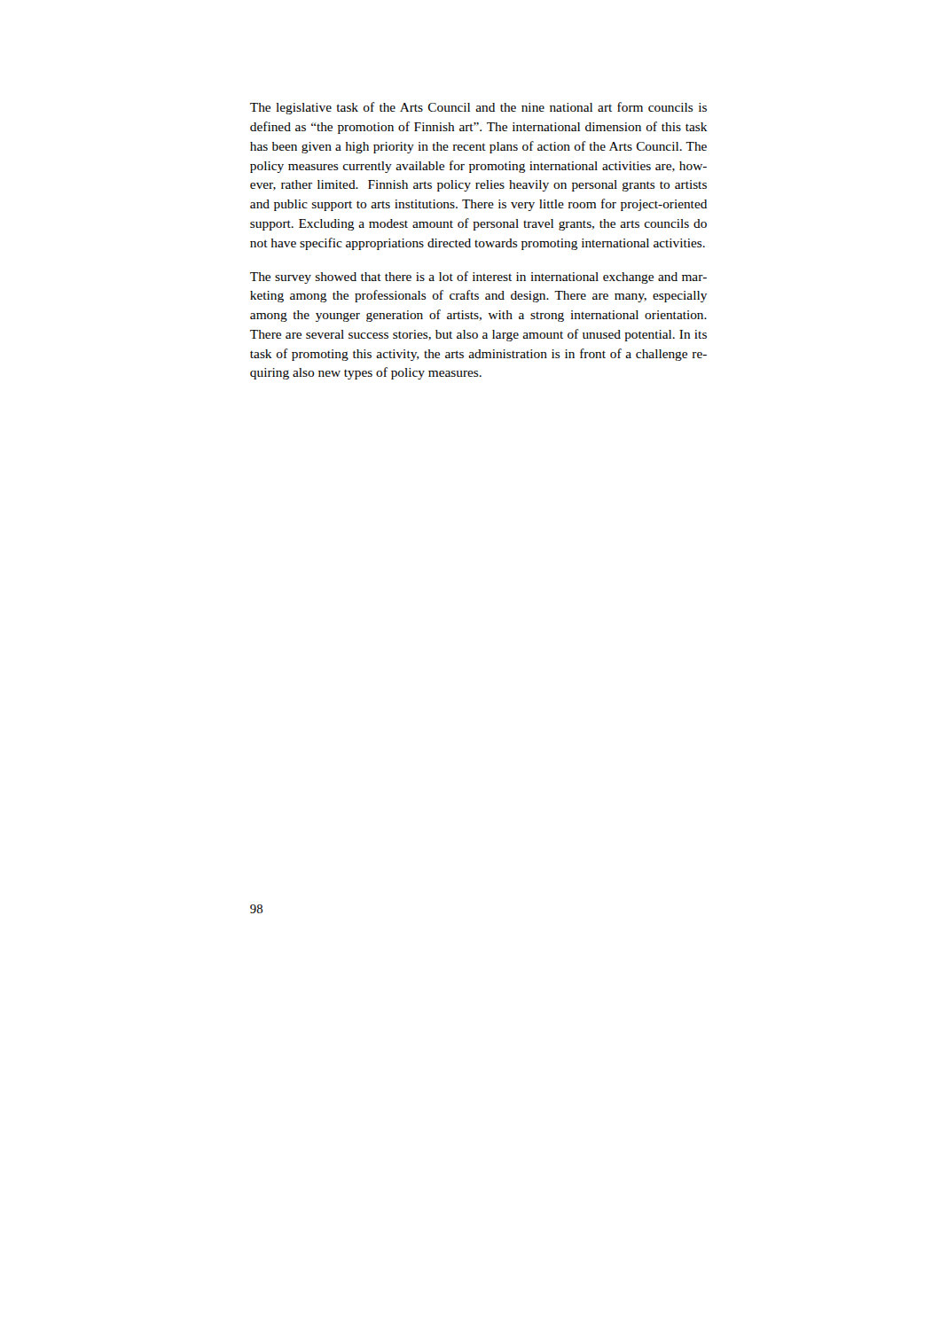The legislative task of the Arts Council and the nine national art form councils is defined as “the promotion of Finnish art”. The international dimension of this task has been given a high priority in the recent plans of action of the Arts Council. The policy measures currently available for promoting international activities are, however, rather limited. Finnish arts policy relies heavily on personal grants to artists and public support to arts institutions. There is very little room for project-oriented support. Excluding a modest amount of personal travel grants, the arts councils do not have specific appropriations directed towards promoting international activities.
The survey showed that there is a lot of interest in international exchange and marketing among the professionals of crafts and design. There are many, especially among the younger generation of artists, with a strong international orientation. There are several success stories, but also a large amount of unused potential. In its task of promoting this activity, the arts administration is in front of a challenge requiring also new types of policy measures.
98